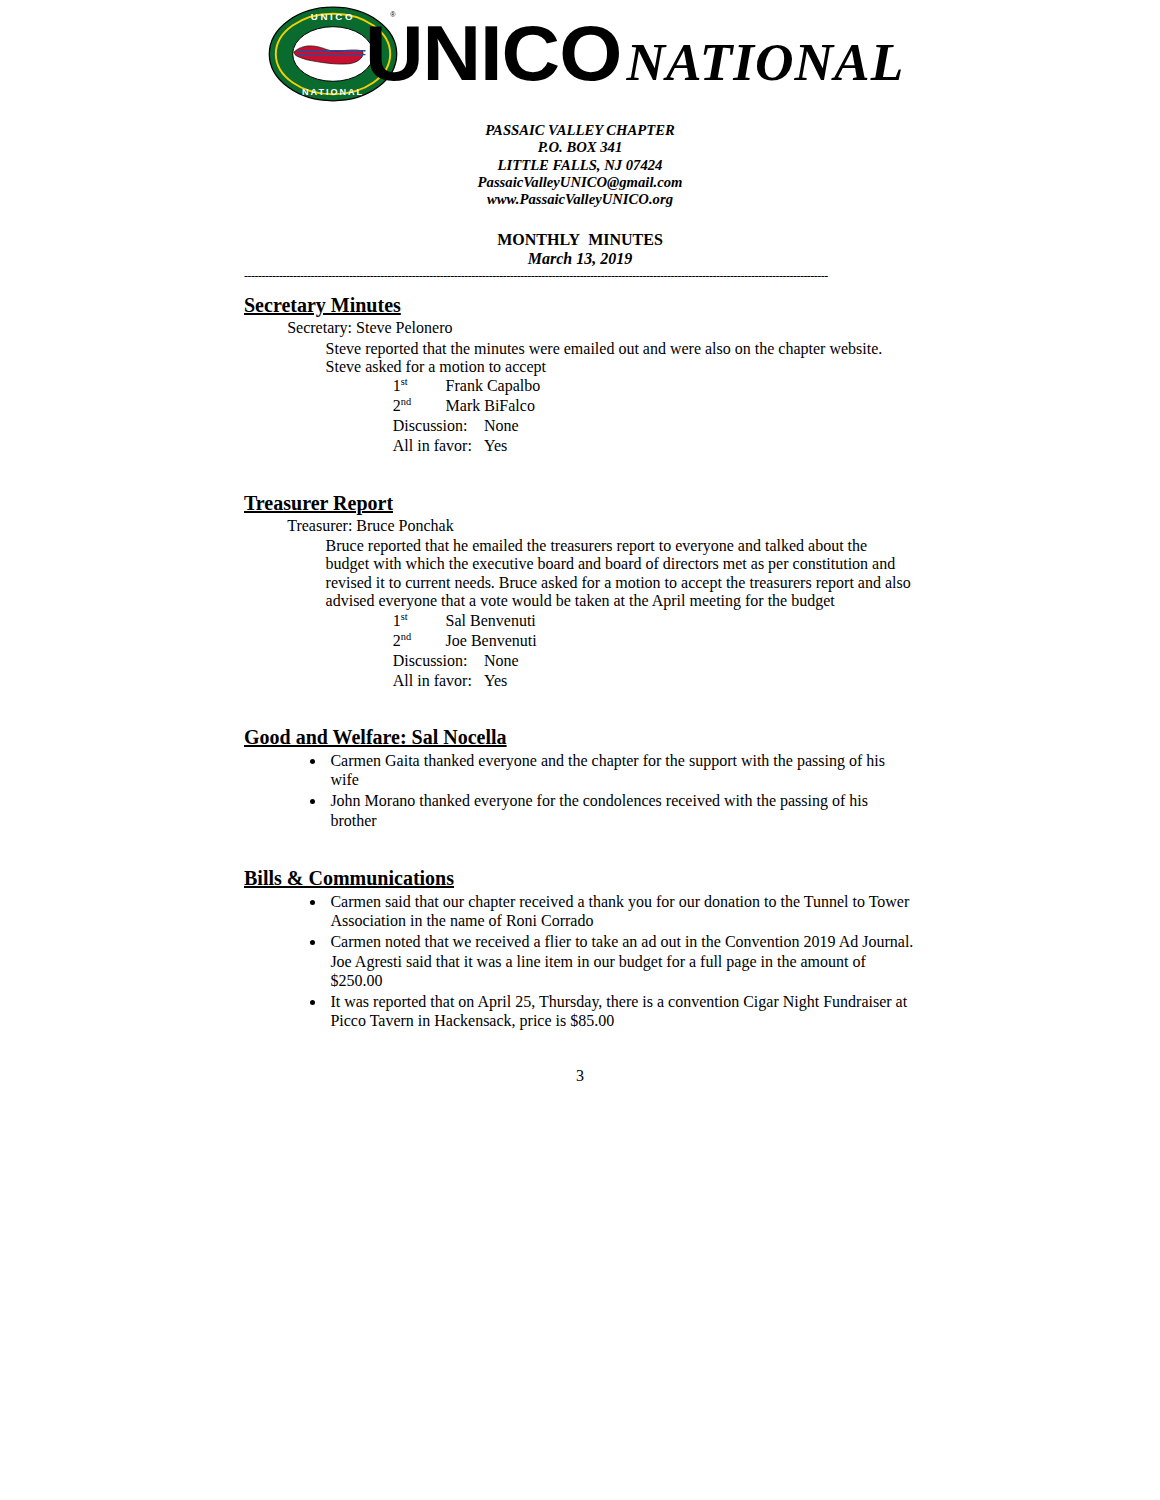UNICO NATIONAL ®
UNICO NATIONAL
PASSAIC VALLEY CHAPTER
P.O. BOX 341
LITTLE FALLS, NJ 07424
PassaicValleyUNICO@gmail.com
www.PassaicValleyUNICO.org
MONTHLY MINUTES
March 13, 2019
-----------------------------------------------------------------------------------------------------------------------------------------------------------------------
Secretary Minutes
Secretary: Steve Pelonero
Steve reported that the minutes were emailed out and were also on the chapter website. Steve asked for a motion to accept
1st Frank Capalbo 2nd Mark BiFalco Discussion: None All in favor: Yes
Treasurer Report
Treasurer: Bruce Ponchak
Bruce reported that he emailed the treasurers report to everyone and talked about the budget with which the executive board and board of directors met as per constitution and revised it to current needs. Bruce asked for a motion to accept the treasurers report and also advised everyone that a vote would be taken at the April meeting for the budget
1st Sal Benvenuti 2nd Joe Benvenuti Discussion: None All in favor: Yes
Good and Welfare: Sal Nocella
Carmen Gaita thanked everyone and the chapter for the support with the passing of his wife
John Morano thanked everyone for the condolences received with the passing of his brother
Bills & Communications
Carmen said that our chapter received a thank you for our donation to the Tunnel to Tower Association in the name of Roni Corrado
Carmen noted that we received a flier to take an ad out in the Convention 2019 Ad Journal. Joe Agresti said that it was a line item in our budget for a full page in the amount of $250.00
It was reported that on April 25, Thursday, there is a convention Cigar Night Fundraiser at Picco Tavern in Hackensack, price is $85.00
3